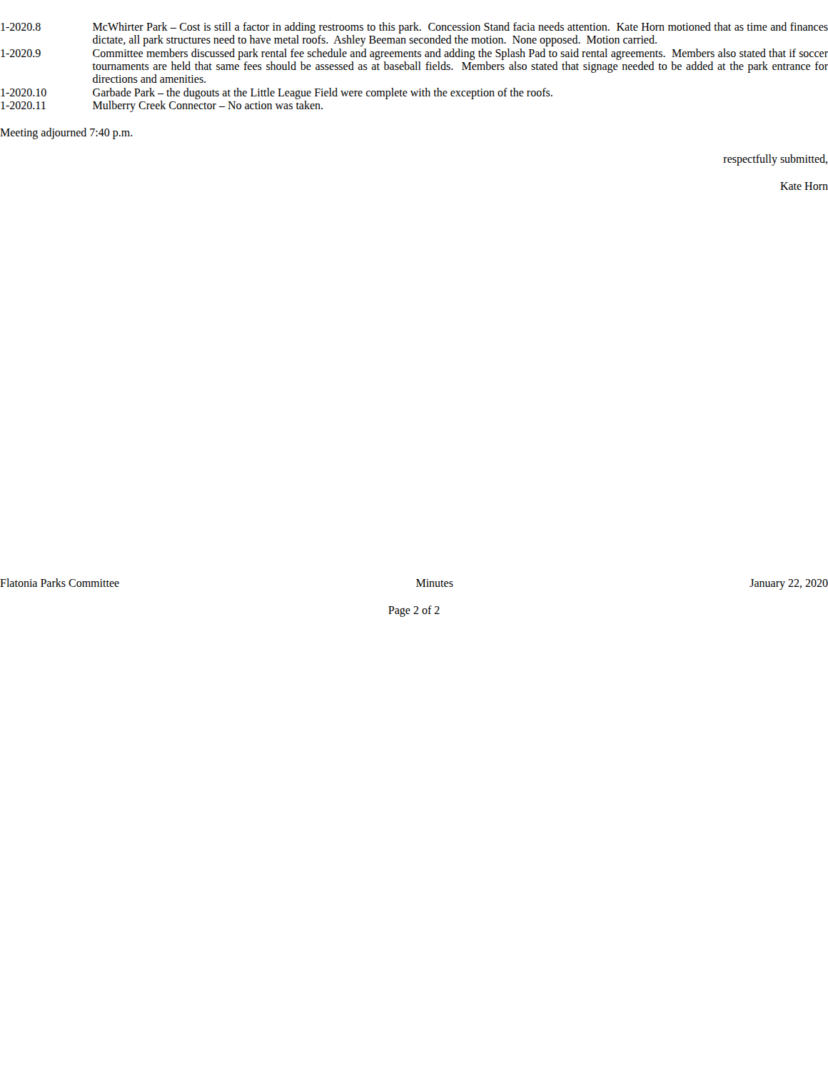1-2020.8
McWhirter Park – Cost is still a factor in adding restrooms to this park. Concession Stand facia needs attention. Kate Horn motioned that as time and finances dictate, all park structures need to have metal roofs. Ashley Beeman seconded the motion. None opposed. Motion carried.
1-2020.9
Committee members discussed park rental fee schedule and agreements and adding the Splash Pad to said rental agreements. Members also stated that if soccer tournaments are held that same fees should be assessed as at baseball fields. Members also stated that signage needed to be added at the park entrance for directions and amenities.
1-2020.10
Garbade Park – the dugouts at the Little League Field were complete with the exception of the roofs.
1-2020.11
Mulberry Creek Connector – No action was taken.
Meeting adjourned 7:40 p.m.
respectfully submitted,
Kate Horn
Flatonia Parks Committee Minutes January 22, 2020
Page 2 of 2